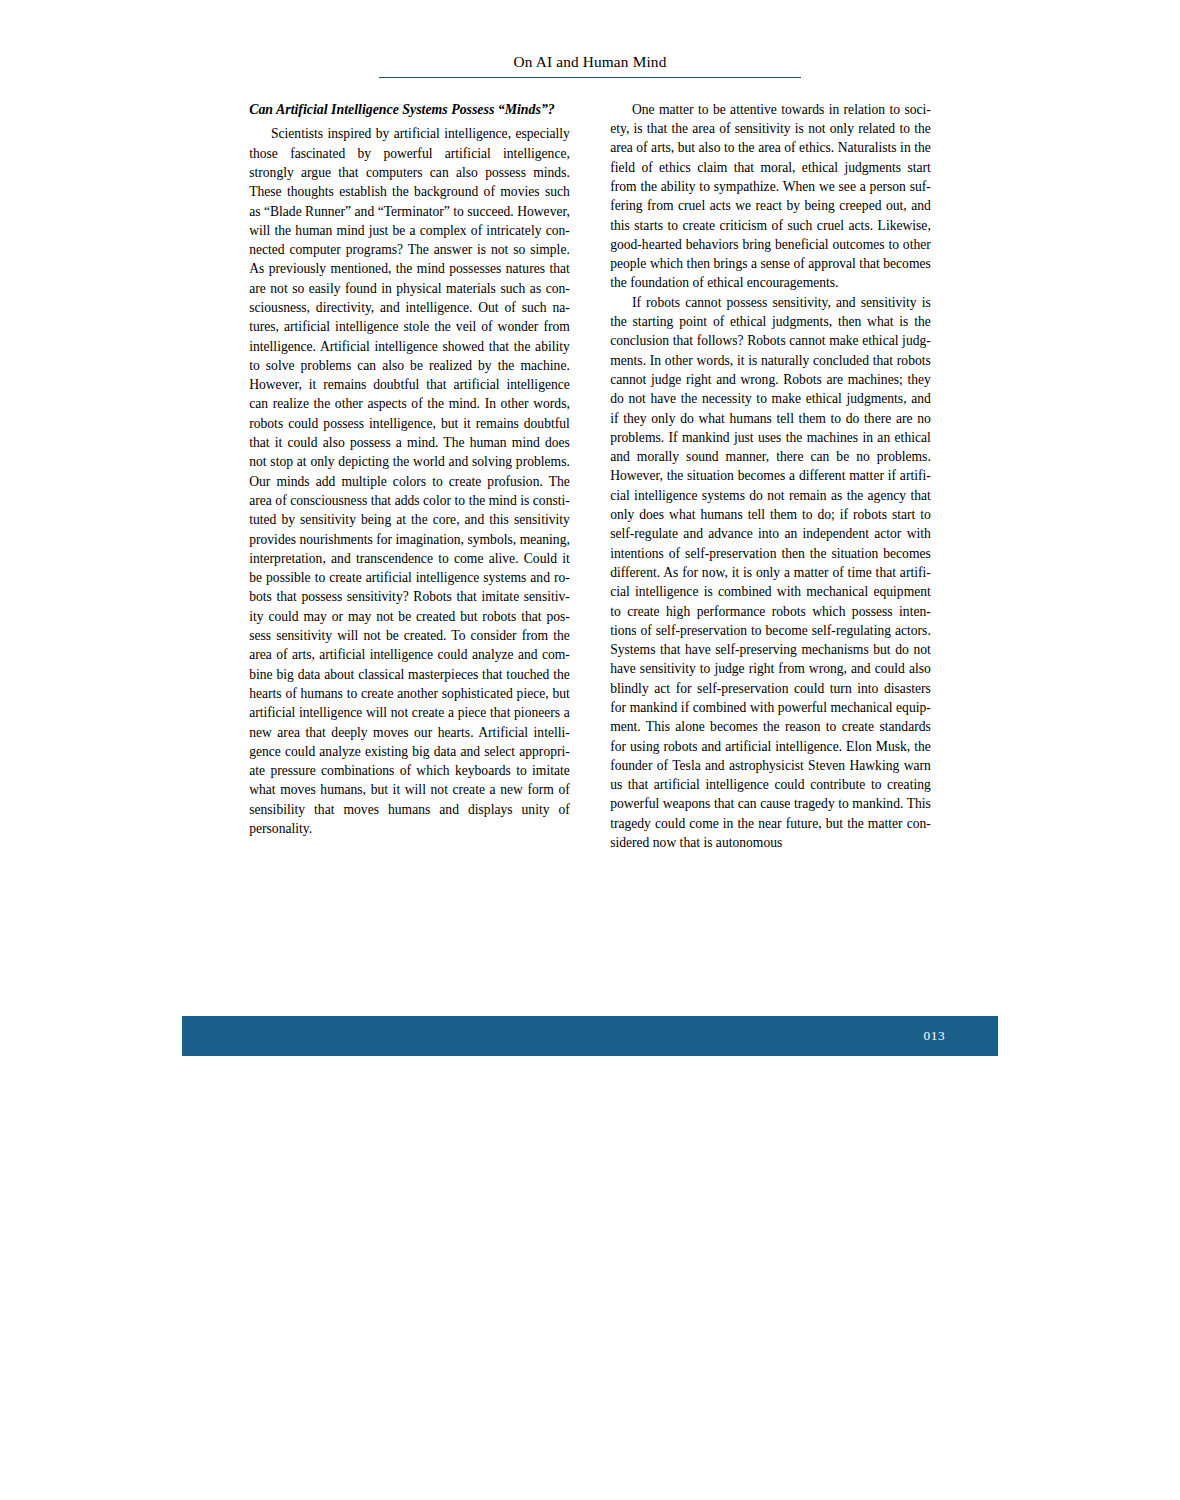On AI and Human Mind
Can Artificial Intelligence Systems Possess “Minds”?
Scientists inspired by artificial intelligence, especially those fascinated by powerful artificial intelligence, strongly argue that computers can also possess minds. These thoughts establish the background of movies such as “Blade Runner” and “Terminator” to succeed. However, will the human mind just be a complex of intricately connected computer programs? The answer is not so simple. As previously mentioned, the mind possesses natures that are not so easily found in physical materials such as consciousness, directivity, and intelligence. Out of such natures, artificial intelligence stole the veil of wonder from intelligence. Artificial intelligence showed that the ability to solve problems can also be realized by the machine. However, it remains doubtful that artificial intelligence can realize the other aspects of the mind. In other words, robots could possess intelligence, but it remains doubtful that it could also possess a mind. The human mind does not stop at only depicting the world and solving problems. Our minds add multiple colors to create profusion. The area of consciousness that adds color to the mind is constituted by sensitivity being at the core, and this sensitivity provides nourishments for imagination, symbols, meaning, interpretation, and transcendence to come alive. Could it be possible to create artificial intelligence systems and robots that possess sensitivity? Robots that imitate sensitivity could may or may not be created but robots that possess sensitivity will not be created. To consider from the area of arts, artificial intelligence could analyze and combine big data about classical masterpieces that touched the hearts of humans to create another sophisticated piece, but artificial intelligence will not create a piece that pioneers a new area that deeply moves our hearts. Artificial intelligence could analyze existing big data and select appropriate pressure combinations of which keyboards to imitate what moves humans, but it will not create a new form of sensibility that moves humans and displays unity of personality.
One matter to be attentive towards in relation to society, is that the area of sensitivity is not only related to the area of arts, but also to the area of ethics. Naturalists in the field of ethics claim that moral, ethical judgments start from the ability to sympathize. When we see a person suffering from cruel acts we react by being creeped out, and this starts to create criticism of such cruel acts. Likewise, good-hearted behaviors bring beneficial outcomes to other people which then brings a sense of approval that becomes the foundation of ethical encouragements.
If robots cannot possess sensitivity, and sensitivity is the starting point of ethical judgments, then what is the conclusion that follows? Robots cannot make ethical judgments. In other words, it is naturally concluded that robots cannot judge right and wrong. Robots are machines; they do not have the necessity to make ethical judgments, and if they only do what humans tell them to do there are no problems. If mankind just uses the machines in an ethical and morally sound manner, there can be no problems. However, the situation becomes a different matter if artificial intelligence systems do not remain as the agency that only does what humans tell them to do; if robots start to self-regulate and advance into an independent actor with intentions of self-preservation then the situation becomes different. As for now, it is only a matter of time that artificial intelligence is combined with mechanical equipment to create high performance robots which possess intentions of self-preservation to become self-regulating actors. Systems that have self-preserving mechanisms but do not have sensitivity to judge right from wrong, and could also blindly act for self-preservation could turn into disasters for mankind if combined with powerful mechanical equipment. This alone becomes the reason to create standards for using robots and artificial intelligence. Elon Musk, the founder of Tesla and astrophysicist Steven Hawking warn us that artificial intelligence could contribute to creating powerful weapons that can cause tragedy to mankind. This tragedy could come in the near future, but the matter considered now that is autonomous
013